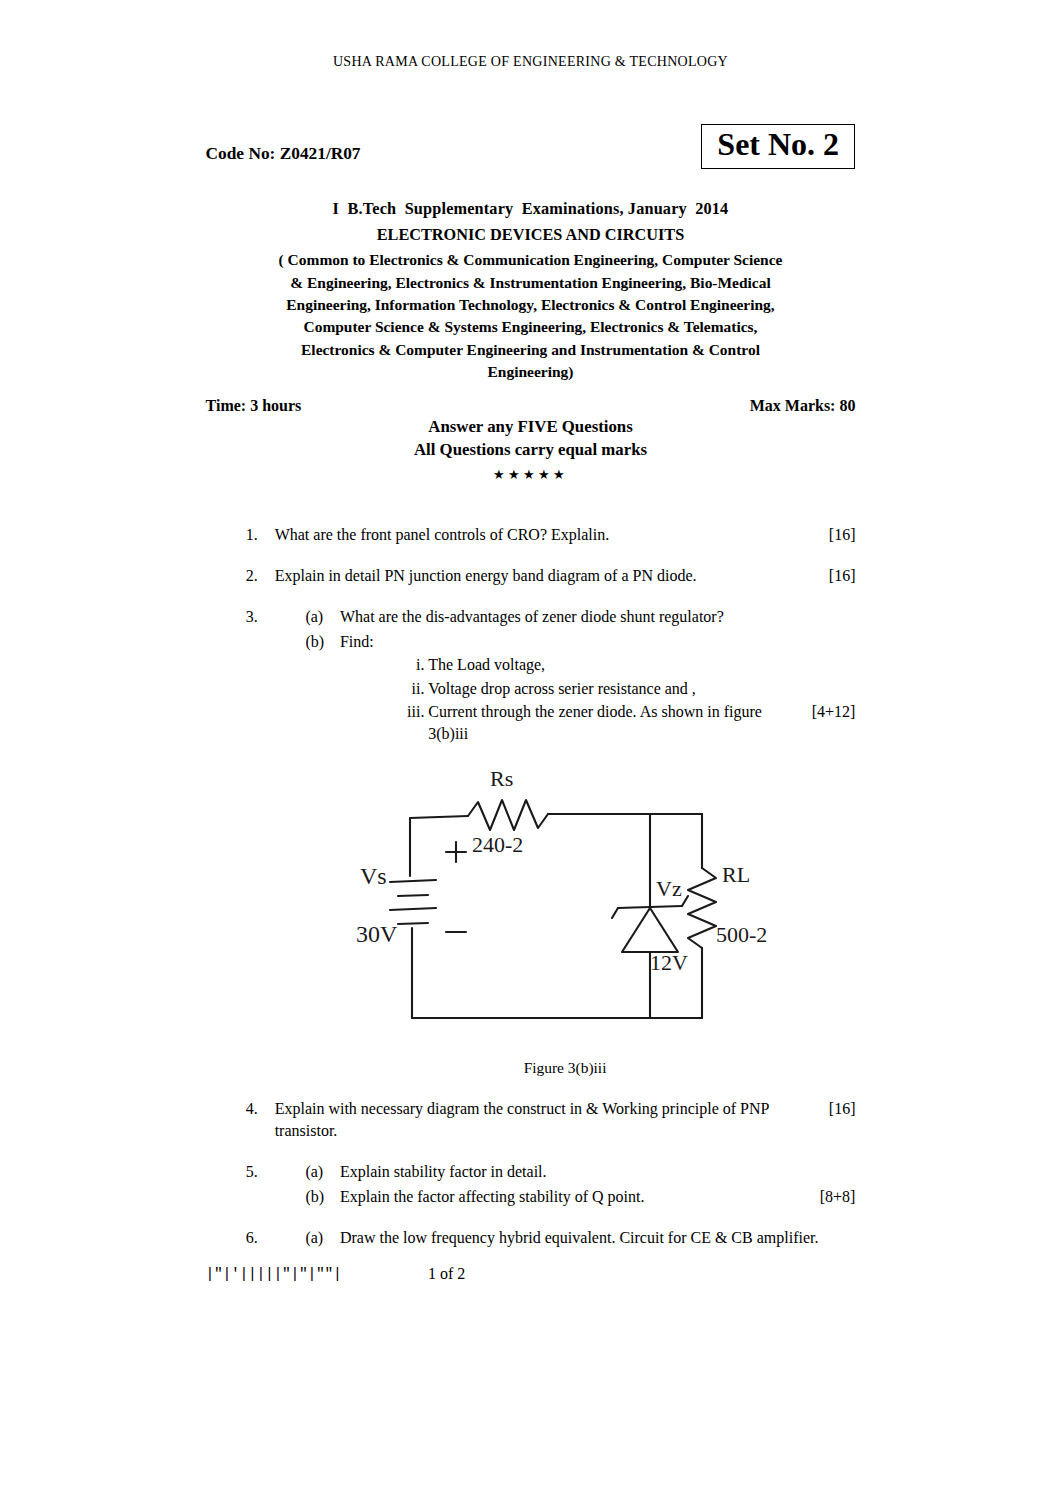USHA RAMA COLLEGE OF ENGINEERING & TECHNOLOGY
Code No: Z0421/R07
Set No. 2
I B.Tech Supplementary Examinations, January 2014
ELECTRONIC DEVICES AND CIRCUITS
( Common to Electronics & Communication Engineering, Computer Science
& Engineering, Electronics & Instrumentation Engineering, Bio-Medical
Engineering, Information Technology, Electronics & Control Engineering,
Computer Science & Systems Engineering, Electronics & Telematics,
Electronics & Computer Engineering and Instrumentation & Control
Engineering)
Time: 3 hours
Max Marks: 80
Answer any FIVE Questions
All Questions carry equal marks
★★★★★
What are the front panel controls of CRO? Explalin.
[16]
Explain in detail PN junction energy band diagram of a PN diode.
[16]
What are the dis-advantages of zener diode shunt regulator?
Find:
The Load voltage,
Voltage drop across serier resistance and ,
Current through the zener diode. As shown in figure 3(b)iii
[4+12]
Rs 240-2 Vs 30V Vz 12V RL 500-2
Figure 3(b)iii
Explain with necessary diagram the construct in & Working principle of PNP transistor.
[16]
Explain stability factor in detail.
Explain the factor affecting stability of Q point.
[8+8]
Draw the low frequency hybrid equivalent. Circuit for CE & CB amplifier.
|"|'|||||"|"|""|
1 of 2